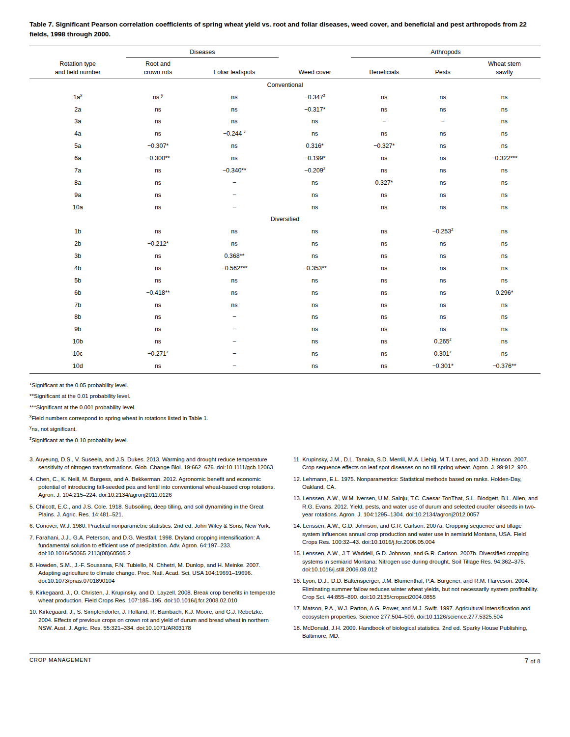Table 7. Significant Pearson correlation coefficients of spring wheat yield vs. root and foliar diseases, weed cover, and beneficial and pest arthropods from 22 fields, 1998 through 2000.
| | Diseases | | Arthropods |
| --- | --- | --- | --- |
| Rotation type and field number | Root and crown rots | Foliar leafspots | Weed cover | Beneficials | Pests | Wheat stem sawfly |
| Conventional |
| 1a x | ns y | ns | −0.347 z | ns | ns | ns |
| 2a | ns | ns | −0.317* | ns | ns | ns |
| 3a | ns | ns | ns | − | − | ns |
| 4a | ns | −0.244 z | ns | ns | ns | ns |
| 5a | −0.307* | ns | 0.316* | −0.327* | ns | ns |
| 6a | −0.300** | ns | −0.199* | ns | ns | −0.322*** |
| 7a | ns | −0.340** | −0.209 z | ns | ns | ns |
| 8a | ns | − | ns | 0.327* | ns | ns |
| 9a | ns | − | ns | ns | ns | ns |
| 10a | ns | − | ns | ns | ns | ns |
| Diversified |
| 1b | ns | ns | ns | ns | −0.253 z | ns |
| 2b | −0.212* | ns | ns | ns | ns | ns |
| 3b | ns | 0.368** | ns | ns | ns | ns |
| 4b | ns | −0.562*** | −0.353** | ns | ns | ns |
| 5b | ns | ns | ns | ns | ns | ns |
| 6b | −0.418** | ns | ns | ns | ns | 0.296* |
| 7b | ns | ns | ns | ns | ns | ns |
| 8b | ns | − | ns | ns | ns | ns |
| 9b | ns | − | ns | ns | ns | ns |
| 10b | ns | − | ns | ns | 0.265 z | ns |
| 10c | −0.271 z | − | ns | ns | 0.301 z | ns |
| 10d | ns | − | ns | ns | −0.301* | −0.376** |
*Significant at the 0.05 probability level.
**Significant at the 0.01 probability level.
***Significant at the 0.001 probability level.
xField numbers correspond to spring wheat in rotations listed in Table 1.
yns, not significant.
zSignificant at the 0.10 probability level.
3. Auyeung, D.S., V. Suseela, and J.S. Dukes. 2013. Warming and drought reduce temperature sensitivity of nitrogen transformations. Glob. Change Biol. 19:662–676. doi:10.1111/gcb.12063
4. Chen, C., K. Neill, M. Burgess, and A. Bekkerman. 2012. Agronomic benefit and economic potential of introducing fall-seeded pea and lentil into conventional wheat-based crop rotations. Agron. J. 104:215–224. doi:10.2134/agronj2011.0126
5. Chilcott, E.C., and J.S. Cole. 1918. Subsoiling, deep tilling, and soil dynamiting in the Great Plains. J. Agric. Res. 14:481–521.
6. Conover, W.J. 1980. Practical nonparametric statistics. 2nd ed. John Wiley & Sons, New York.
7. Farahani, J.J., G.A. Peterson, and D.G. Westfall. 1998. Dryland cropping intensification: A fundamental solution to efficient use of precipitation. Adv. Agron. 64:197–233. doi:10.1016/S0065-2113(08)60505-2
8. Howden, S.M., J.-F. Soussana, F.N. Tubiello, N. Chhetri, M. Dunlop, and H. Meinke. 2007. Adapting agriculture to climate change. Proc. Natl. Acad. Sci. USA 104:19691–19696. doi:10.1073/pnas.0701890104
9. Kirkegaard, J., O. Christen, J. Krupinsky, and D. Layzell. 2008. Break crop benefits in temperate wheat production. Field Crops Res. 107:185–195. doi:10.1016/j.fcr.2008.02.010
10. Kirkegaard, J., S. Simpfendorfer, J. Holland, R. Bambach, K.J. Moore, and G.J. Rebetzke. 2004. Effects of previous crops on crown rot and yield of durum and bread wheat in northern NSW. Aust. J. Agric. Res. 55:321–334. doi:10.1071/AR03178
11. Krupinsky, J.M., D.L. Tanaka, S.D. Merrill, M.A. Liebig, M.T. Lares, and J.D. Hanson. 2007. Crop sequence effects on leaf spot diseases on no-till spring wheat. Agron. J. 99:912–920.
12. Lehmann, E.L. 1975. Nonparametrics: Statistical methods based on ranks. Holden-Day, Oakland, CA.
13. Lenssen, A.W., W.M. Iversen, U.M. Sainju, T.C. Caesar-TonThat, S.L. Blodgett, B.L. Allen, and R.G. Evans. 2012. Yield, pests, and water use of durum and selected crucifer oilseeds in two-year rotations. Agron. J. 104:1295–1304. doi:10.2134/agronj2012.0057
14. Lenssen, A.W., G.D. Johnson, and G.R. Carlson. 2007a. Cropping sequence and tillage system influences annual crop production and water use in semiarid Montana, USA. Field Crops Res. 100:32–43. doi:10.1016/j.fcr.2006.05.004
15. Lenssen, A.W., J.T. Waddell, G.D. Johnson, and G.R. Carlson. 2007b. Diversified cropping systems in semiarid Montana: Nitrogen use during drought. Soil Tillage Res. 94:362–375. doi:10.1016/j.still.2006.08.012
16. Lyon, D.J., D.D. Baltensperger, J.M. Blumenthal, P.A. Burgener, and R.M. Harveson. 2004. Eliminating summer fallow reduces winter wheat yields, but not necessarily system profitability. Crop Sci. 44:855–890. doi:10.2135/cropsci2004.0855
17. Matson, P.A., W.J. Parton, A.G. Power, and M.J. Swift. 1997. Agricultural intensification and ecosystem properties. Science 277:504–509. doi:10.1126/science.277.5325.504
18. McDonald, J.H. 2009. Handbook of biological statistics. 2nd ed. Sparky House Publishing, Baltimore, MD.
Crop Management
7 of 8